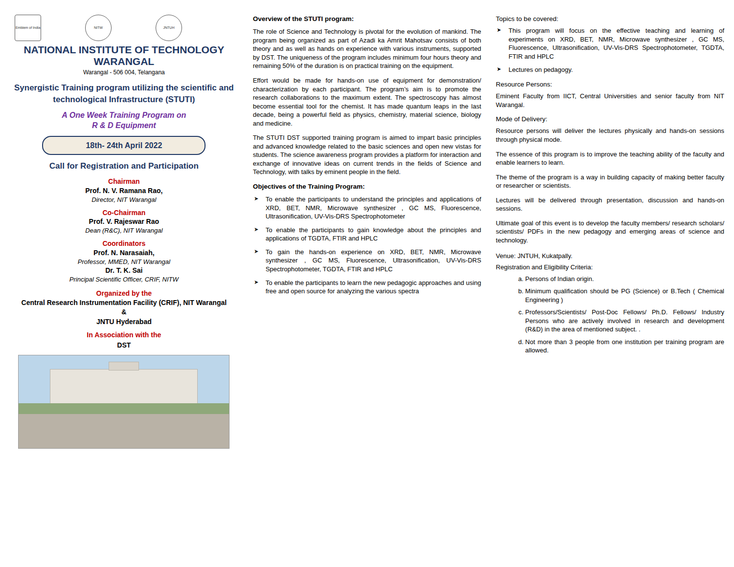Emblem of India
NITW
JNTUH
NATIONAL INSTITUTE OF TECHNOLOGY WARANGAL
Warangal - 506 004, Telangana
Synergistic Training program utilizing the scientific and technological Infrastructure (STUTI)
A One Week Training Program on
R & D Equipment
18th- 24th April 2022
Call for Registration and Participation
Chairman
Prof. N. V. Ramana Rao,
Director, NIT Warangal
Co-Chairman
Prof. V. Rajeswar Rao
Dean (R&C), NIT Warangal
Coordinators
Prof. N. Narasaiah,
Professor, MMED, NIT Warangal
Dr. T. K. Sai
Principal Scientific Officer, CRIF, NITW
Organized by the
Central Research Instrumentation Facility (CRIF), NIT Warangal
&
JNTU Hyderabad
In Association with the DST
Overview of the STUTI program:
The role of Science and Technology is pivotal for the evolution of mankind. The program being organized as part of Azadi ka Amrit Mahotsav consists of both theory and as well as hands on experience with various instruments, supported by DST. The uniqueness of the program includes minimum four hours theory and remaining 50% of the duration is on practical training on the equipment.
Effort would be made for hands-on use of equipment for demonstration/ characterization by each participant. The program’s aim is to promote the research collaborations to the maximum extent. The spectroscopy has almost become essential tool for the chemist. It has made quantum leaps in the last decade, being a powerful field as physics, chemistry, material science, biology and medicine.
The STUTI DST supported training program is aimed to impart basic principles and advanced knowledge related to the basic sciences and open new vistas for students. The science awareness program provides a platform for interaction and exchange of innovative ideas on current trends in the fields of Science and Technology, with talks by eminent people in the field.
Objectives of the Training Program:
To enable the participants to understand the principles and applications of XRD, BET, NMR, Microwave synthesizer , GC MS, Fluorescence, Ultrasonification, UV-Vis-DRS Spectrophotometer
To enable the participants to gain knowledge about the principles and applications of TGDTA, FTIR and HPLC
To gain the hands-on experience on XRD, BET, NMR, Microwave synthesizer , GC MS, Fluorescence, Ultrasonification, UV-Vis-DRS Spectrophotometer, TGDTA, FTIR and HPLC
To enable the participants to learn the new pedagogic approaches and using free and open source for analyzing the various spectra
Topics to be covered:
This program will focus on the effective teaching and learning of experiments on XRD, BET, NMR, Microwave synthesizer , GC MS, Fluorescence, Ultrasonification, UV-Vis-DRS Spectrophotometer, TGDTA, FTIR and HPLC
Lectures on pedagogy.
Resource Persons:
Eminent Faculty from IICT, Central Universities and senior faculty from NIT Warangal.
Mode of Delivery:
Resource persons will deliver the lectures physically and hands-on sessions through physical mode.
The essence of this program is to improve the teaching ability of the faculty and enable learners to learn.
The theme of the program is a way in building capacity of making better faculty or researcher or scientists.
Lectures will be delivered through presentation, discussion and hands-on sessions.
Ultimate goal of this event is to develop the faculty members/ research scholars/ scientists/ PDFs in the new pedagogy and emerging areas of science and technology.
Venue: JNTUH, Kukatpally.
Registration and Eligibility Criteria:
Persons of Indian origin.
Minimum qualification should be PG (Science) or B.Tech ( Chemical Engineering )
Professors/Scientists/ Post-Doc Fellows/ Ph.D. Fellows/ Industry Persons who are actively involved in research and development (R&D) in the area of mentioned subject. .
Not more than 3 people from one institution per training program are allowed.